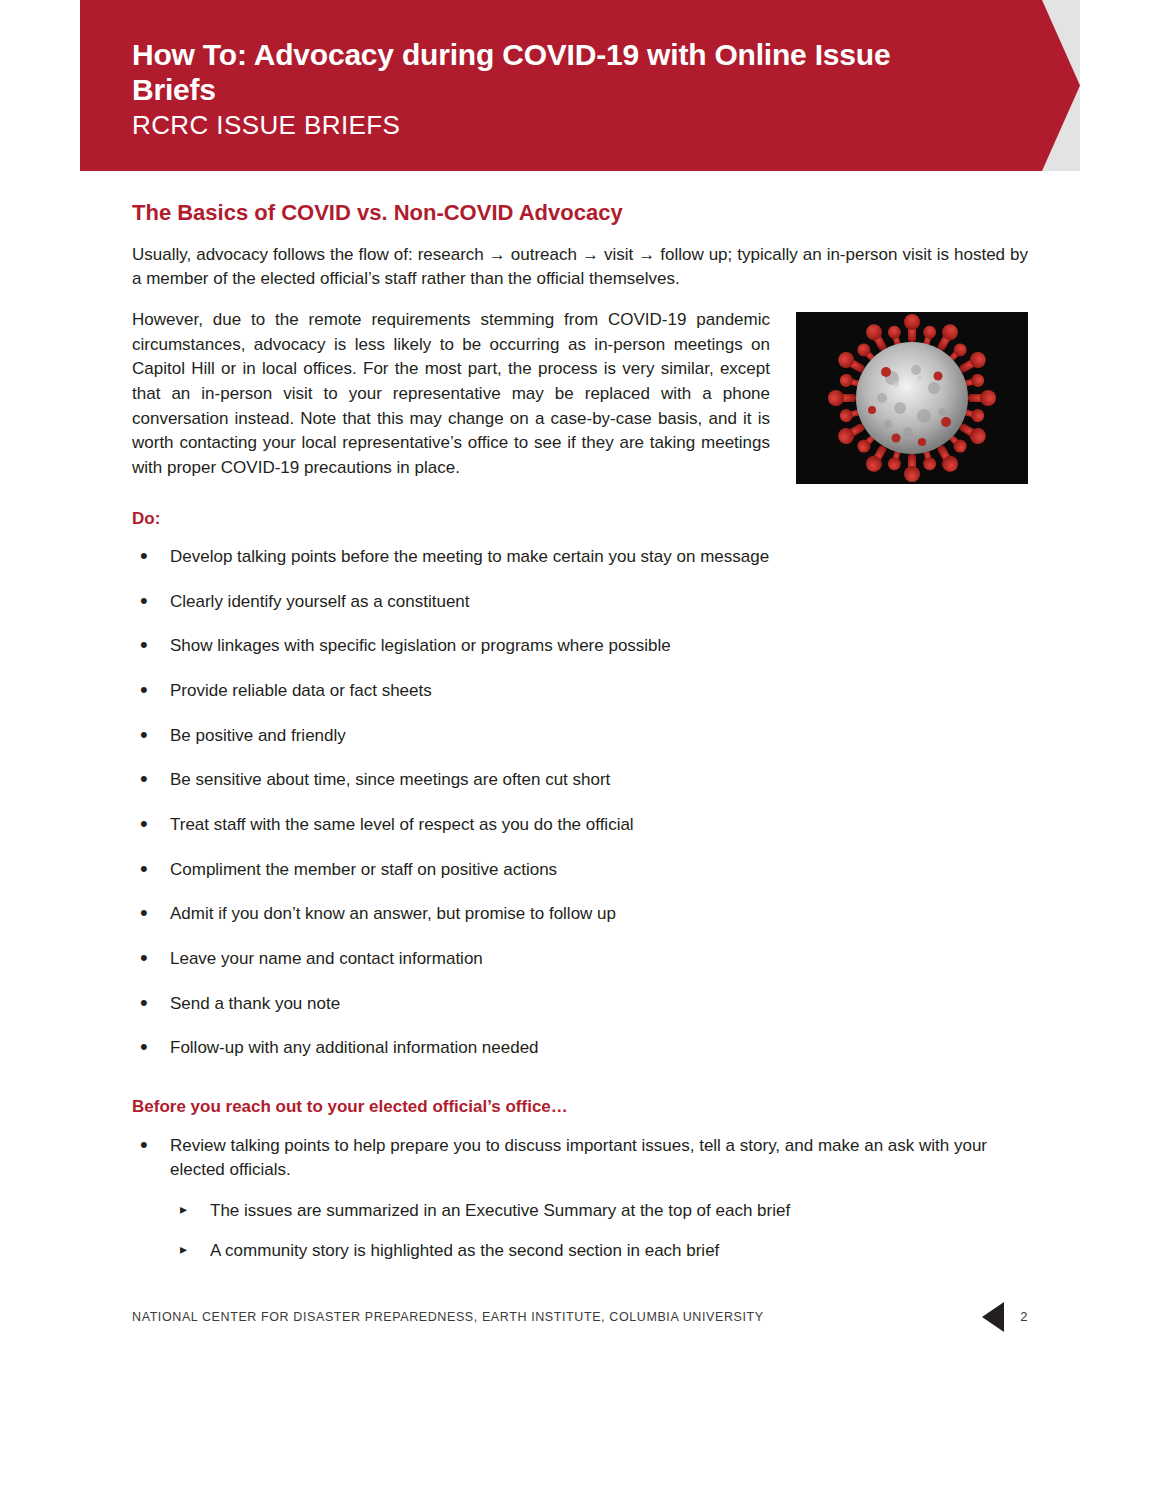How To: Advocacy during COVID-19 with Online Issue Briefs
RCRC ISSUE BRIEFS
The Basics of COVID vs. Non-COVID Advocacy
Usually, advocacy follows the flow of: research → outreach → visit → follow up; typically an in-person visit is hosted by a member of the elected official’s staff rather than the official themselves.
However, due to the remote requirements stemming from COVID-19 pandemic circumstances, advocacy is less likely to be occurring as in-person meetings on Capitol Hill or in local offices. For the most part, the process is very similar, except that an in-person visit to your representative may be replaced with a phone conversation instead. Note that this may change on a case-by-case basis, and it is worth contacting your local representative’s office to see if they are taking meetings with proper COVID-19 precautions in place.
Do:
Develop talking points before the meeting to make certain you stay on message
Clearly identify yourself as a constituent
Show linkages with specific legislation or programs where possible
Provide reliable data or fact sheets
Be positive and friendly
Be sensitive about time, since meetings are often cut short
Treat staff with the same level of respect as you do the official
Compliment the member or staff on positive actions
Admit if you don’t know an answer, but promise to follow up
Leave your name and contact information
Send a thank you note
Follow-up with any additional information needed
Before you reach out to your elected official’s office…
Review talking points to help prepare you to discuss important issues, tell a story, and make an ask with your elected officials.
The issues are summarized in an Executive Summary at the top of each brief
A community story is highlighted as the second section in each brief
National Center for Disaster Preparedness, Earth Institute, Columbia University
2